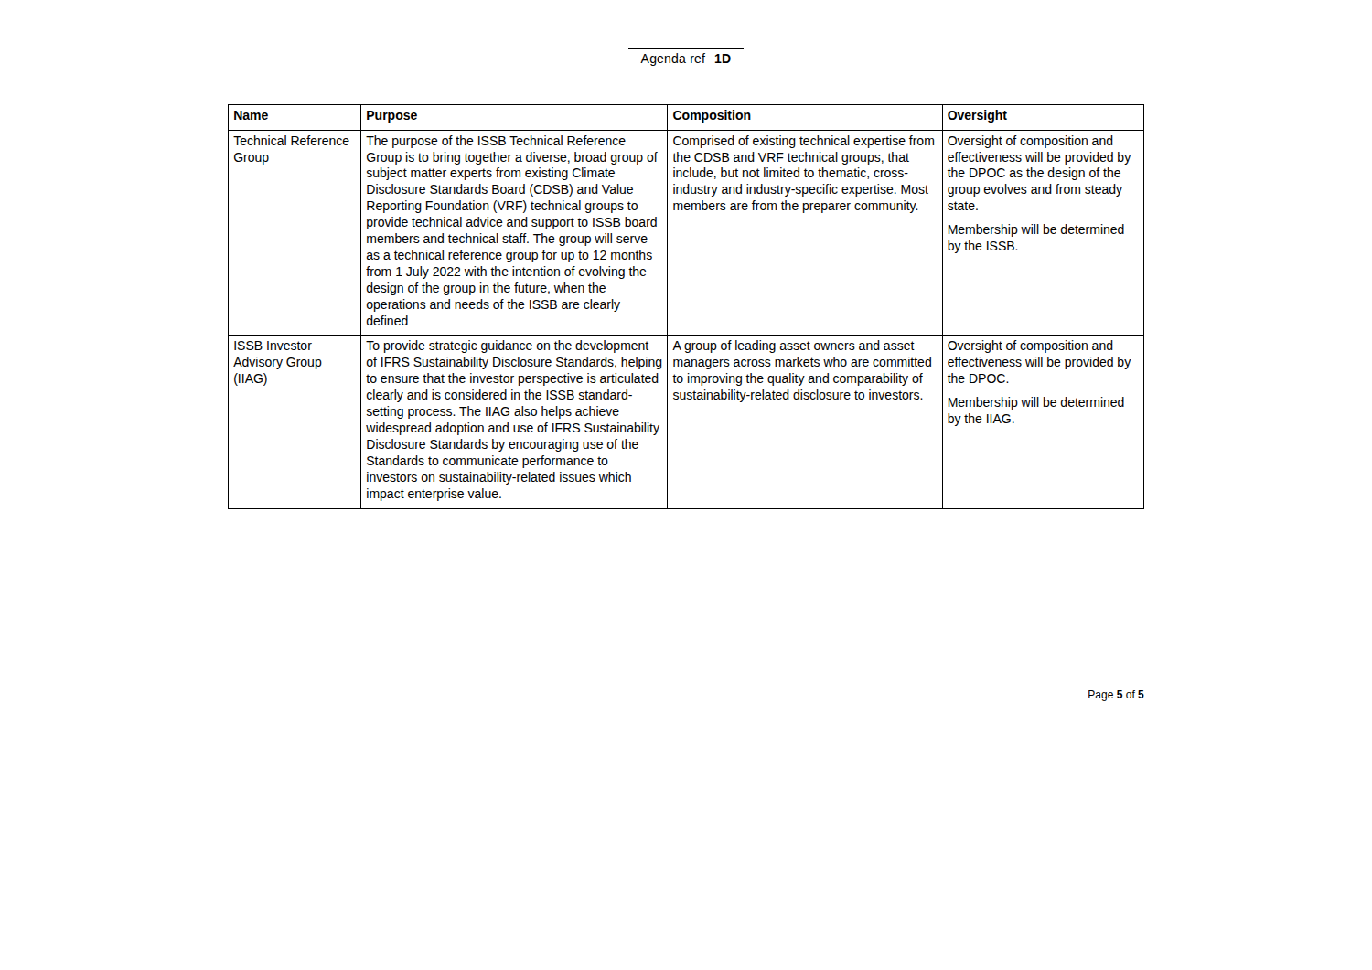Agenda ref 1D
| Name | Purpose | Composition | Oversight |
| --- | --- | --- | --- |
| Technical Reference Group | The purpose of the ISSB Technical Reference Group is to bring together a diverse, broad group of subject matter experts from existing Climate Disclosure Standards Board (CDSB) and Value Reporting Foundation (VRF) technical groups to provide technical advice and support to ISSB board members and technical staff. The group will serve as a technical reference group for up to 12 months from 1 July 2022 with the intention of evolving the design of the group in the future, when the operations and needs of the ISSB are clearly defined | Comprised of existing technical expertise from the CDSB and VRF technical groups, that include, but not limited to thematic, cross-industry and industry-specific expertise. Most members are from the preparer community. | Oversight of composition and effectiveness will be provided by the DPOC as the design of the group evolves and from steady state. Membership will be determined by the ISSB. |
| ISSB Investor Advisory Group (IIAG) | To provide strategic guidance on the development of IFRS Sustainability Disclosure Standards, helping to ensure that the investor perspective is articulated clearly and is considered in the ISSB standard-setting process. The IIAG also helps achieve widespread adoption and use of IFRS Sustainability Disclosure Standards by encouraging use of the Standards to communicate performance to investors on sustainability-related issues which impact enterprise value. | A group of leading asset owners and asset managers across markets who are committed to improving the quality and comparability of sustainability-related disclosure to investors. | Oversight of composition and effectiveness will be provided by the DPOC. Membership will be determined by the IIAG. |
Page 5 of 5